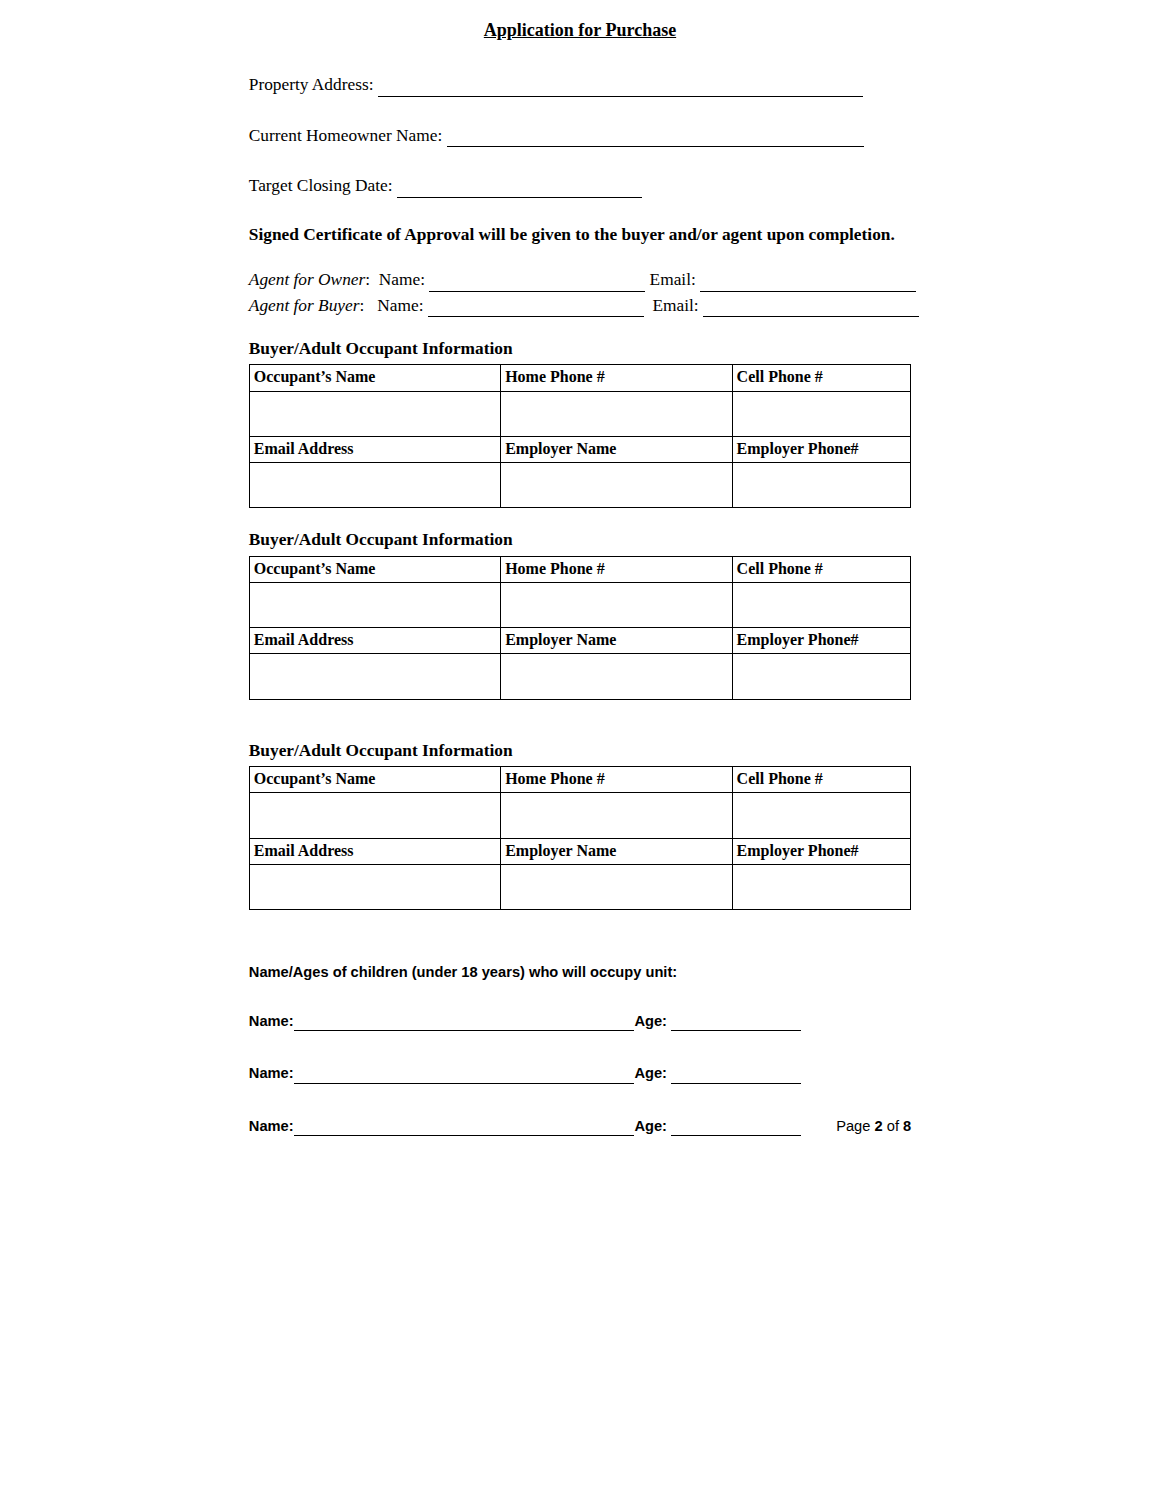Application for Purchase
Property Address:
Current Homeowner Name:
Target Closing Date:
Signed Certificate of Approval will be given to the buyer and/or agent upon completion.
Agent for Owner: Name: Email:
Agent for Buyer: Name: Email:
Buyer/Adult Occupant Information
| Occupant’s Name | Home Phone # | Cell Phone # |
| Email Address | Employer Name | Employer Phone# |
Buyer/Adult Occupant Information
| Occupant’s Name | Home Phone # | Cell Phone # |
| Email Address | Employer Name | Employer Phone# |
Buyer/Adult Occupant Information
| Occupant’s Name | Home Phone # | Cell Phone # |
| Email Address | Employer Name | Employer Phone# |
Name/Ages of children (under 18 years) who will occupy unit:
Name: Age:
Name: Age:
Name: Age:
Page 2 of 8